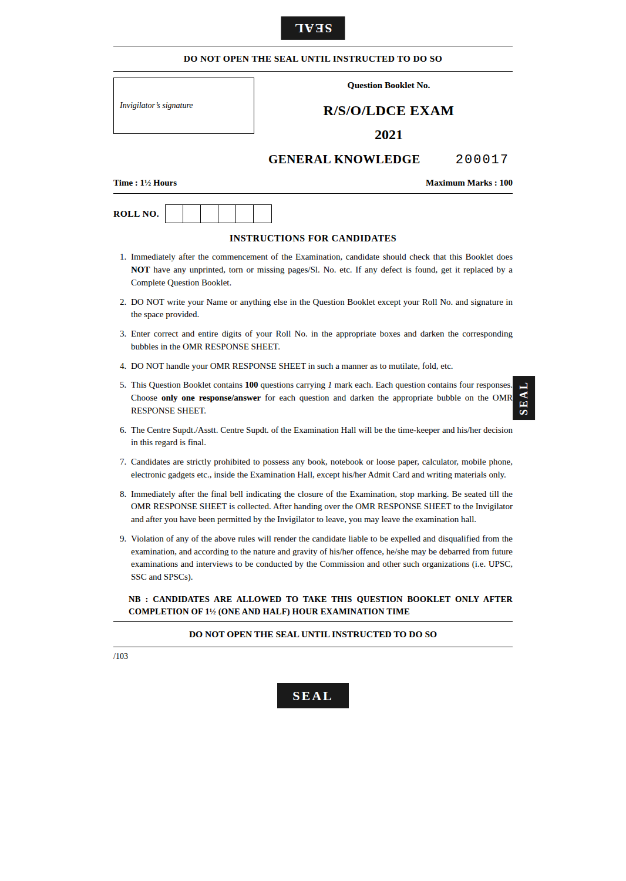SEAL
DO NOT OPEN THE SEAL UNTIL INSTRUCTED TO DO SO
Invigilator’s signature
Question Booklet No.
R/S/O/LDCE EXAM
2021
GENERAL KNOWLEDGE 200017
Time : 1½ Hours Maximum Marks : 100
ROLL NO.
INSTRUCTIONS FOR CANDIDATES
Immediately after the commencement of the Examination, candidate should check that this Booklet does NOT have any unprinted, torn or missing pages/Sl. No. etc. If any defect is found, get it replaced by a Complete Question Booklet.
DO NOT write your Name or anything else in the Question Booklet except your Roll No. and signature in the space provided.
Enter correct and entire digits of your Roll No. in the appropriate boxes and darken the corresponding bubbles in the OMR RESPONSE SHEET.
DO NOT handle your OMR RESPONSE SHEET in such a manner as to mutilate, fold, etc.
This Question Booklet contains 100 questions carrying 1 mark each. Each question contains four responses. Choose only one response/answer for each question and darken the appropriate bubble on the OMR RESPONSE SHEET.
The Centre Supdt./Asstt. Centre Supdt. of the Examination Hall will be the time-keeper and his/her decision in this regard is final.
Candidates are strictly prohibited to possess any book, notebook or loose paper, calculator, mobile phone, electronic gadgets etc., inside the Examination Hall, except his/her Admit Card and writing materials only.
Immediately after the final bell indicating the closure of the Examination, stop marking. Be seated till the OMR RESPONSE SHEET is collected. After handing over the OMR RESPONSE SHEET to the Invigilator and after you have been permitted by the Invigilator to leave, you may leave the examination hall.
Violation of any of the above rules will render the candidate liable to be expelled and disqualified from the examination, and according to the nature and gravity of his/her offence, he/she may be debarred from future examinations and interviews to be conducted by the Commission and other such organizations (i.e. UPSC, SSC and SPSCs).
NB : CANDIDATES ARE ALLOWED TO TAKE THIS QUESTION BOOKLET ONLY AFTER COMPLETION OF 1½ (ONE AND HALF) HOUR EXAMINATION TIME
DO NOT OPEN THE SEAL UNTIL INSTRUCTED TO DO SO
/103
SEAL
SEAL